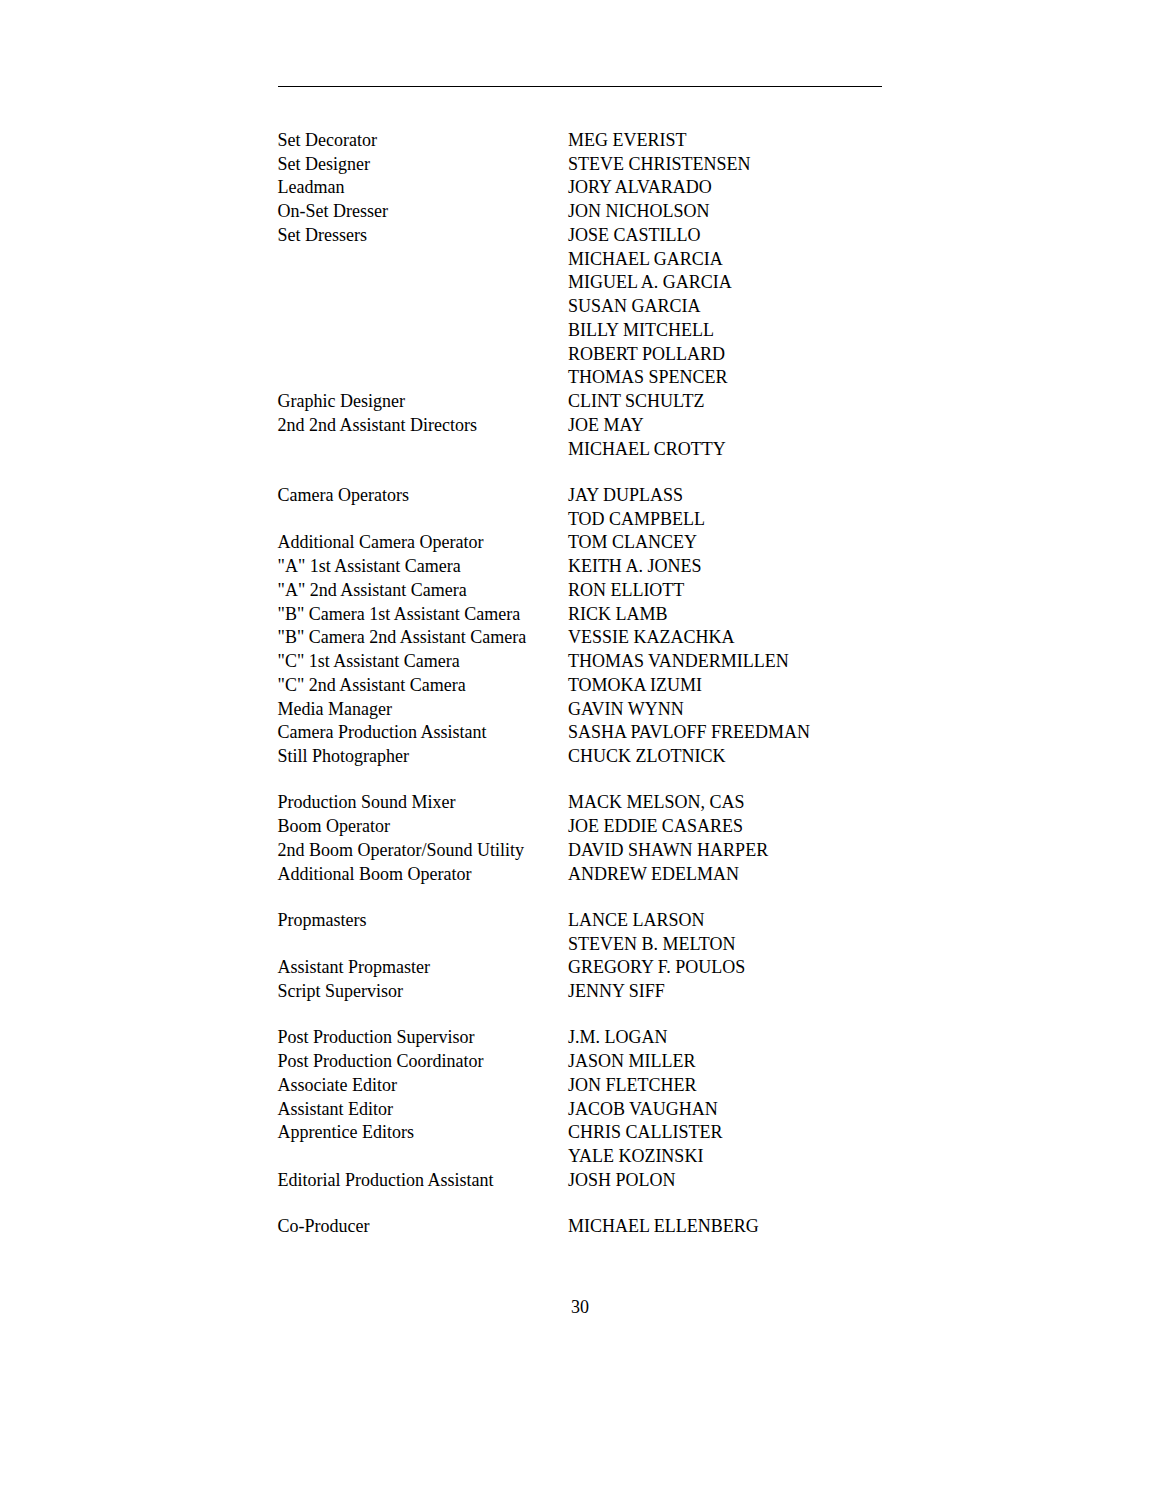| Set Decorator | MEG EVERIST |
| Set Designer | STEVE CHRISTENSEN |
| Leadman | JORY ALVARADO |
| On-Set Dresser | JON NICHOLSON |
| Set Dressers | JOSE CASTILLO |
| | MICHAEL GARCIA |
| | MIGUEL A. GARCIA |
| | SUSAN GARCIA |
| | BILLY MITCHELL |
| | ROBERT POLLARD |
| | THOMAS SPENCER |
| Graphic Designer | CLINT SCHULTZ |
| 2nd 2nd Assistant Directors | JOE MAY |
| | MICHAEL CROTTY |
| Camera Operators | JAY DUPLASS |
| | TOD CAMPBELL |
| Additional Camera Operator | TOM CLANCEY |
| "A" 1st Assistant Camera | KEITH A. JONES |
| "A" 2nd Assistant Camera | RON ELLIOTT |
| "B" Camera 1st Assistant Camera | RICK LAMB |
| "B" Camera 2nd Assistant Camera | VESSIE KAZACHKA |
| "C" 1st Assistant Camera | THOMAS VANDERMILLEN |
| "C" 2nd Assistant Camera | TOMOKA IZUMI |
| Media Manager | GAVIN WYNN |
| Camera Production Assistant | SASHA PAVLOFF FREEDMAN |
| Still Photographer | CHUCK ZLOTNICK |
| Production Sound Mixer | MACK MELSON, CAS |
| Boom Operator | JOE EDDIE CASARES |
| 2nd Boom Operator/Sound Utility | DAVID SHAWN HARPER |
| Additional Boom Operator | ANDREW EDELMAN |
| Propmasters | LANCE LARSON |
| | STEVEN B. MELTON |
| Assistant Propmaster | GREGORY F. POULOS |
| Script Supervisor | JENNY SIFF |
| Post Production Supervisor | J.M. LOGAN |
| Post Production Coordinator | JASON MILLER |
| Associate Editor | JON FLETCHER |
| Assistant Editor | JACOB VAUGHAN |
| Apprentice Editors | CHRIS CALLISTER |
| | YALE KOZINSKI |
| Editorial Production Assistant | JOSH POLON |
| Co-Producer | MICHAEL ELLENBERG |
30